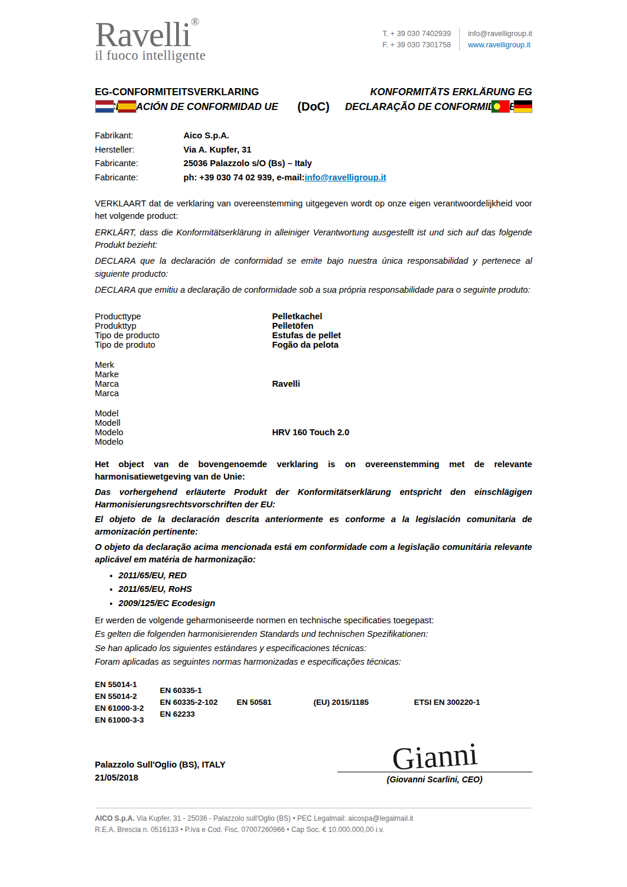Ravelli®
il fuoco intelligente
T. + 39 030 7402939
F. + 39 030 7301758
info@ravelligroup.it
www.ravelligroup.it
EG-CONFORMITEITSVERKLARING
DECLARACIÓN DE CONFORMIDAD UE
KONFORMITÄTS ERKLÄRUNG EG
DECLARAÇÃO DE CONFORMIDADE UE
(DoC)
Fabrikant:
Hersteller:
Fabricante:
Fabricante:
Aico S.p.A.
Via A. Kupfer, 31
25036 Palazzolo s/O (Bs) – Italy
ph: +39 030 74 02 939, e-mail:info@ravelligroup.it
VERKLAART dat de verklaring van overeenstemming uitgegeven wordt op onze eigen verantwoordelijkheid voor het volgende product:
ERKLÄRT, dass die Konformitätserklärung in alleiniger Verantwortung ausgestellt ist und sich auf das folgende Produkt bezieht:
DECLARA que la declaración de conformidad se emite bajo nuestra única responsabilidad y pertenece al siguiente producto:
DECLARA que emitiu a declaração de conformidade sob a sua própria responsabilidade para o seguinte produto:
Producttype
Pelletkachel
Produkttyp
Pelletöfen
Tipo de producto
Estufas de pellet
Tipo de produto
Fogão da pelota
Merk
Marke
Marca
Ravelli
Marca
Model
Modell
Modelo
HRV 160 Touch 2.0
Modelo
Het object van de bovengenoemde verklaring is on overeenstemming met de relevante harmonisatiewetgeving van de Unie:
Das vorhergehend erläuterte Produkt der Konformitätserklärung entspricht den einschlägigen Harmonisierungsrechtsvorschriften der EU:
El objeto de la declaración descrita anteriormente es conforme a la legislación comunitaria de armonización pertinente:
O objeto da declaração acima mencionada está em conformidade com a legislação comunitária relevante aplicável em matéria de harmonização:
2011/65/EU, RED
2011/65/EU, RoHS
2009/125/EC Ecodesign
Er werden de volgende geharmoniseerde normen en technische specificaties toegepast:
Es gelten die folgenden harmonisierenden Standards und technischen Spezifikationen:
Se han aplicado los siguientes estándares y especificaciones técnicas:
Foram aplicadas as seguintes normas harmonizadas e especificações técnicas:
EN 55014-1
EN 55014-2
EN 61000-3-2
EN 61000-3-3
EN 60335-1
EN 60335-2-102
EN 62233
EN 50581
(EU) 2015/1185
ETSI EN 300220-1
Palazzolo Sull'Oglio (BS), ITALY
21/05/2018
Gianni
(Giovanni Scarlini, CEO)
AICO S.p.A. Via Kupfer, 31 - 25036 - Palazzolo sull'Oglio (BS) • PEC Legalmail: aicospa@legalmail.it
R.E.A. Brescia n. 0516133 • P.iva e Cod. Fisc. 07007260966 • Cap Soc. € 10.000.000,00 i.v.